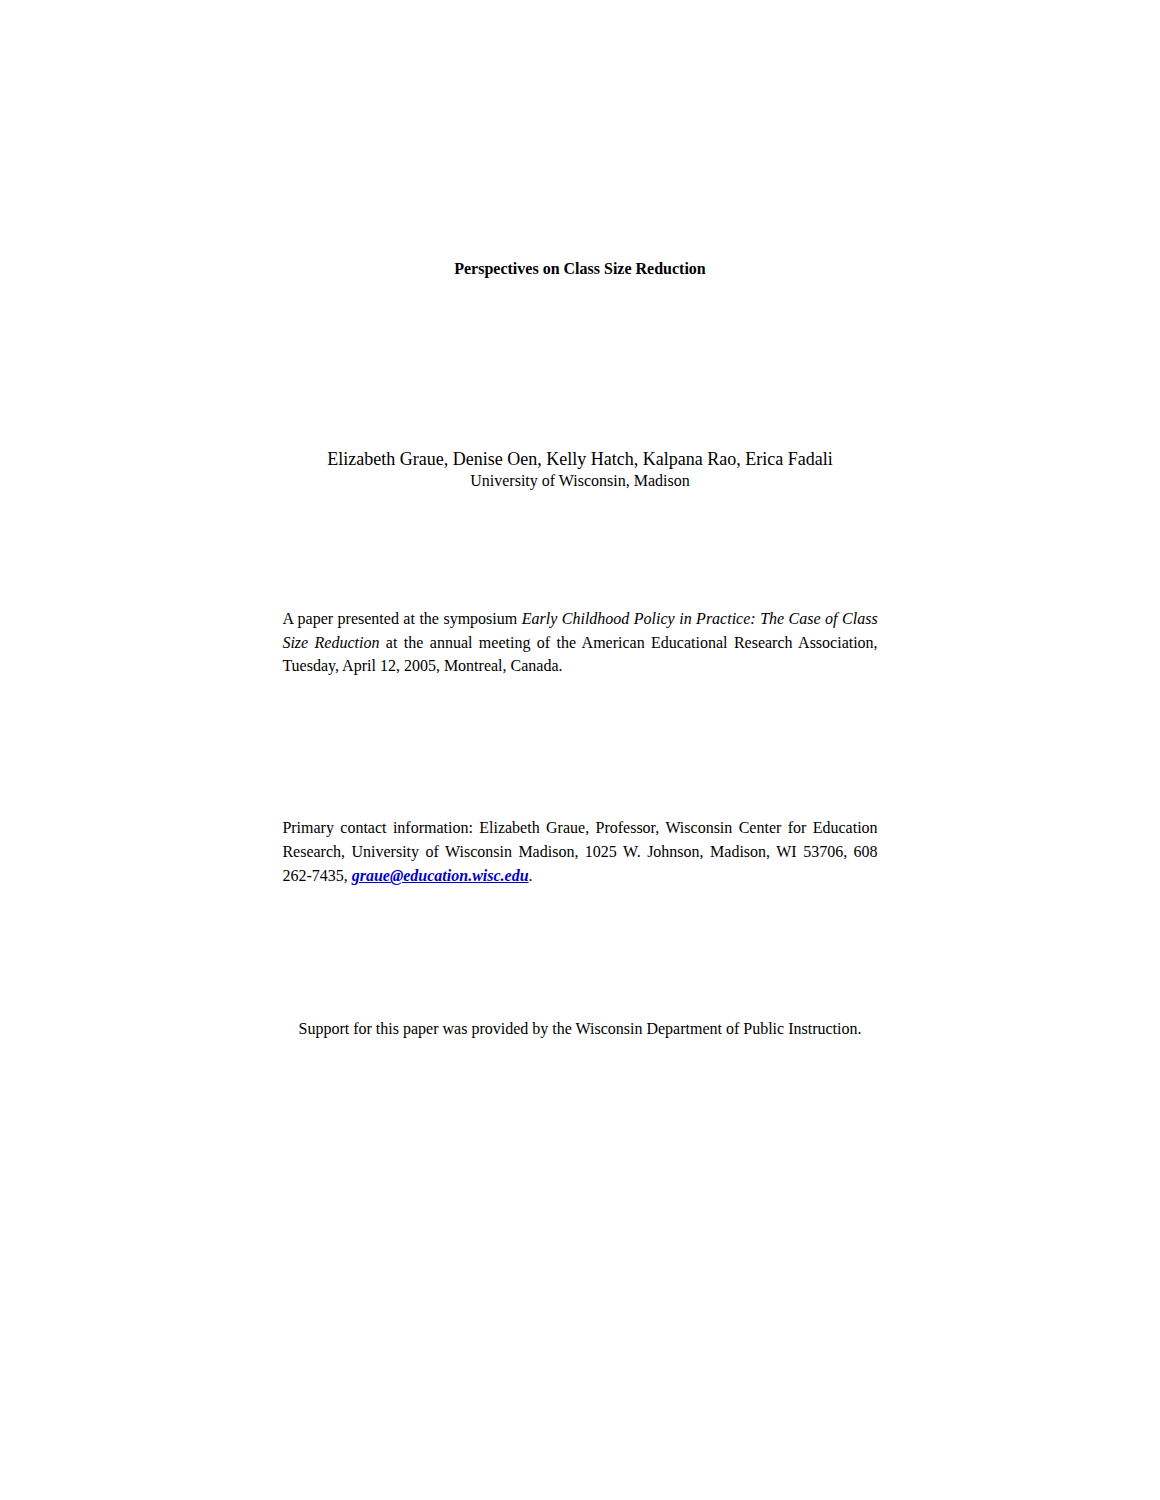Perspectives on Class Size Reduction
Elizabeth Graue, Denise Oen, Kelly Hatch, Kalpana Rao, Erica Fadali
University of Wisconsin, Madison
A paper presented at the symposium Early Childhood Policy in Practice: The Case of Class Size Reduction at the annual meeting of the American Educational Research Association, Tuesday, April 12, 2005, Montreal, Canada.
Primary contact information: Elizabeth Graue, Professor, Wisconsin Center for Education Research, University of Wisconsin Madison, 1025 W. Johnson, Madison, WI 53706, 608 262-7435, graue@education.wisc.edu.
Support for this paper was provided by the Wisconsin Department of Public Instruction.